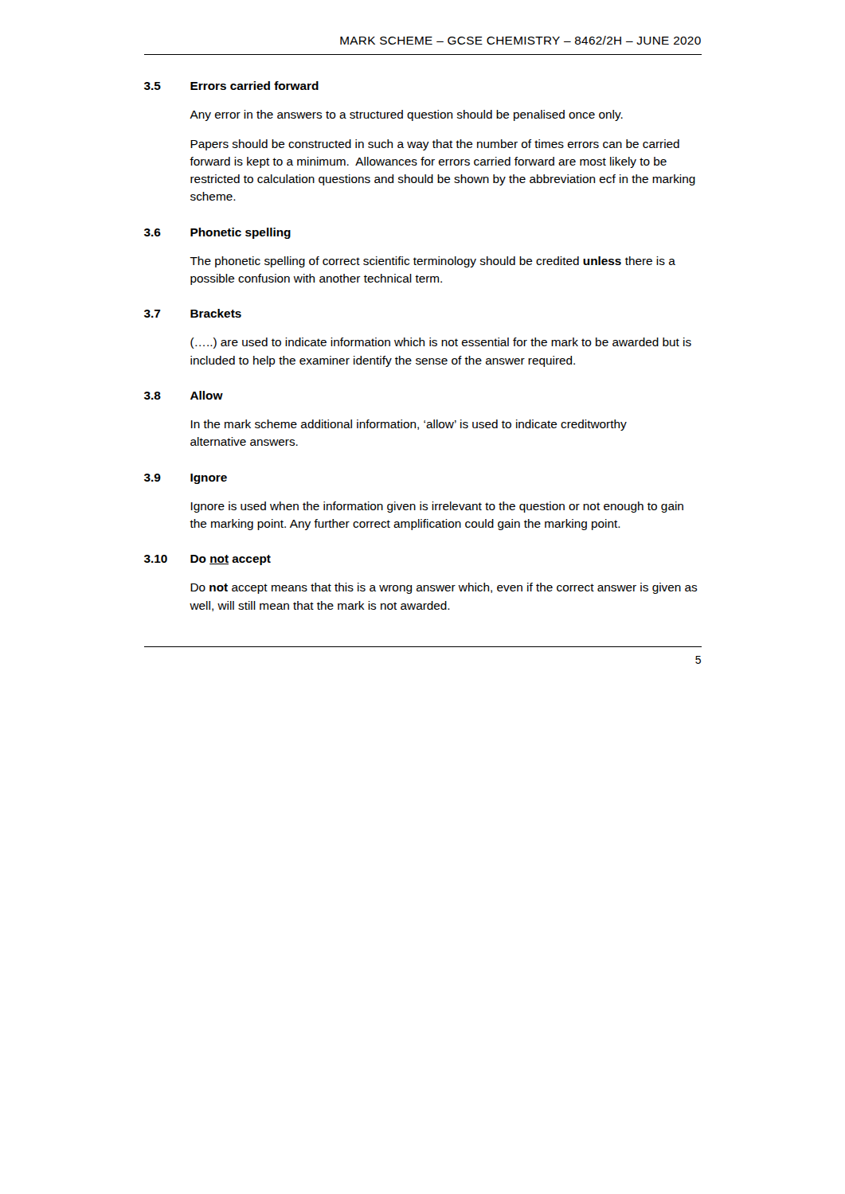MARK SCHEME – GCSE CHEMISTRY – 8462/2H – JUNE 2020
3.5 Errors carried forward
Any error in the answers to a structured question should be penalised once only.
Papers should be constructed in such a way that the number of times errors can be carried forward is kept to a minimum. Allowances for errors carried forward are most likely to be restricted to calculation questions and should be shown by the abbreviation ecf in the marking scheme.
3.6 Phonetic spelling
The phonetic spelling of correct scientific terminology should be credited unless there is a possible confusion with another technical term.
3.7 Brackets
(…..) are used to indicate information which is not essential for the mark to be awarded but is included to help the examiner identify the sense of the answer required.
3.8 Allow
In the mark scheme additional information, ‘allow’ is used to indicate creditworthy
alternative answers.
3.9 Ignore
Ignore is used when the information given is irrelevant to the question or not enough to gain the marking point. Any further correct amplification could gain the marking point.
3.10 Do not accept
Do not accept means that this is a wrong answer which, even if the correct answer is given as well, will still mean that the mark is not awarded.
5